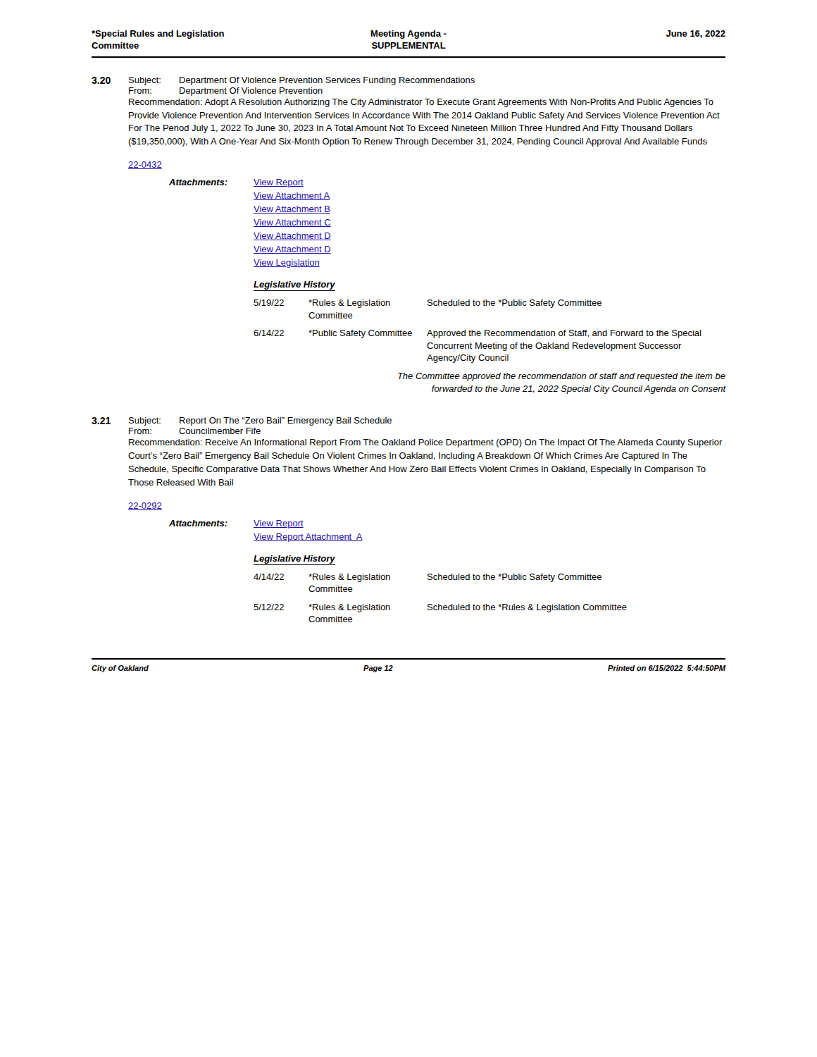*Special Rules and Legislation
Committee
Meeting Agenda -
SUPPLEMENTAL
June 16, 2022
3.20
Subject:
Department Of Violence Prevention Services Funding Recommendations
From:
Department Of Violence Prevention
Recommendation: Adopt A Resolution Authorizing The City Administrator To Execute Grant Agreements With Non-Profits And Public Agencies To Provide Violence Prevention And Intervention Services In Accordance With The 2014 Oakland Public Safety And Services Violence Prevention Act For The Period July 1, 2022 To June 30, 2023 In A Total Amount Not To Exceed Nineteen Million Three Hundred And Fifty Thousand Dollars ($19,350,000), With A One-Year And Six-Month Option To Renew Through December 31, 2024, Pending Council Approval And Available Funds
22-0432
Attachments:
View Report View Attachment A View Attachment B View Attachment C View Attachment D View Attachment D View Legislation
Legislative History
| 5/19/22 | *Rules & Legislation Committee | Scheduled to the *Public Safety Committee |
| 6/14/22 | *Public Safety Committee | Approved the Recommendation of Staff, and Forward to the Special Concurrent Meeting of the Oakland Redevelopment Successor Agency/City Council |
The Committee approved the recommendation of staff and requested the item be
forwarded to the June 21, 2022 Special City Council Agenda on Consent
3.21
Subject:
Report On The “Zero Bail” Emergency Bail Schedule
From:
Councilmember Fife
Recommendation: Receive An Informational Report From The Oakland Police Department (OPD) On The Impact Of The Alameda County Superior Court’s “Zero Bail” Emergency Bail Schedule On Violent Crimes In Oakland, Including A Breakdown Of Which Crimes Are Captured In The Schedule, Specific Comparative Data That Shows Whether And How Zero Bail Effects Violent Crimes In Oakland, Especially In Comparison To Those Released With Bail
22-0292
Attachments:
View Report View Report Attachment A
Legislative History
| 4/14/22 | *Rules & Legislation Committee | Scheduled to the *Public Safety Committee |
| 5/12/22 | *Rules & Legislation Committee | Scheduled to the *Rules & Legislation Committee |
City of Oakland
Page 12
Printed on 6/15/2022 5:44:50PM